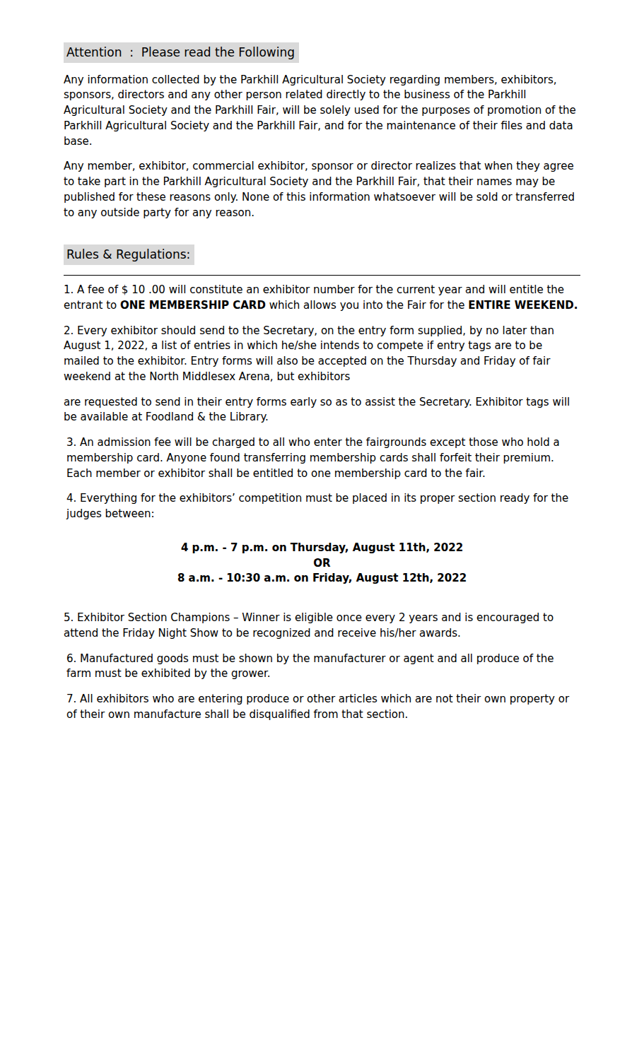Attention : Please read the Following
Any information collected by the Parkhill Agricultural Society regarding members, exhibitors, sponsors, directors and any other person related directly to the business of the Parkhill Agricultural Society and the Parkhill Fair, will be solely used for the purposes of promotion of the Parkhill Agricultural Society and the Parkhill Fair, and for the maintenance of their files and data base.
Any member, exhibitor, commercial exhibitor, sponsor or director realizes that when they agree to take part in the Parkhill Agricultural Society and the Parkhill Fair, that their names may be published for these reasons only. None of this information whatsoever will be sold or transferred to any outside party for any reason.
Rules & Regulations:
1. A fee of $ 10 .00 will constitute an exhibitor number for the current year and will entitle the entrant to ONE MEMBERSHIP CARD which allows you into the Fair for the ENTIRE WEEKEND.
2. Every exhibitor should send to the Secretary, on the entry form supplied, by no later than August 1, 2022, a list of entries in which he/she intends to compete if entry tags are to be mailed to the exhibitor. Entry forms will also be accepted on the Thursday and Friday of fair weekend at the North Middlesex Arena, but exhibitors
are requested to send in their entry forms early so as to assist the Secretary. Exhibitor tags will be available at Foodland & the Library.
3. An admission fee will be charged to all who enter the fairgrounds except those who hold a membership card. Anyone found transferring membership cards shall forfeit their premium. Each member or exhibitor shall be entitled to one membership card to the fair.
4. Everything for the exhibitors’ competition must be placed in its proper section ready for the judges between:
4 p.m. - 7 p.m. on Thursday, August 11th, 2022
OR
8 a.m. - 10:30 a.m. on Friday, August 12th, 2022
5. Exhibitor Section Champions – Winner is eligible once every 2 years and is encouraged to attend the Friday Night Show to be recognized and receive his/her awards.
6. Manufactured goods must be shown by the manufacturer or agent and all produce of the farm must be exhibited by the grower.
7. All exhibitors who are entering produce or other articles which are not their own property or of their own manufacture shall be disqualified from that section.